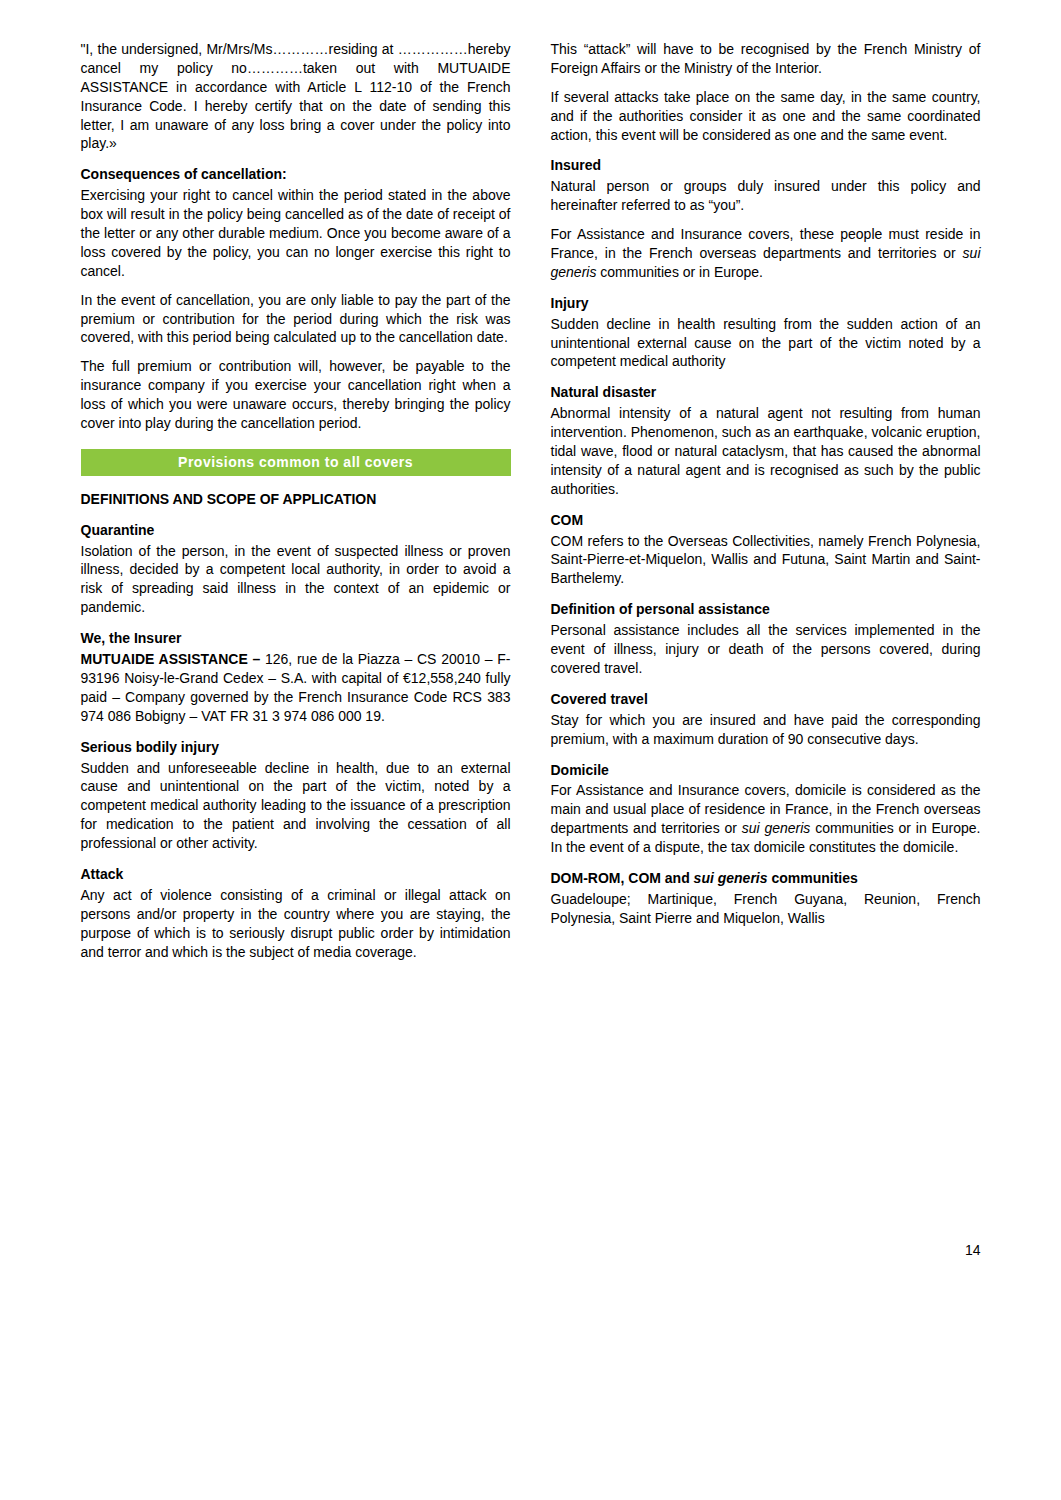"I, the undersigned, Mr/Mrs/Ms…………residing at ……………hereby cancel my policy no…………taken out with MUTUAIDE ASSISTANCE in accordance with Article L 112-10 of the French Insurance Code. I hereby certify that on the date of sending this letter, I am unaware of any loss bring a cover under the policy into play.»
Consequences of cancellation:
Exercising your right to cancel within the period stated in the above box will result in the policy being cancelled as of the date of receipt of the letter or any other durable medium. Once you become aware of a loss covered by the policy, you can no longer exercise this right to cancel.
In the event of cancellation, you are only liable to pay the part of the premium or contribution for the period during which the risk was covered, with this period being calculated up to the cancellation date.
The full premium or contribution will, however, be payable to the insurance company if you exercise your cancellation right when a loss of which you were unaware occurs, thereby bringing the policy cover into play during the cancellation period.
Provisions common to all covers
DEFINITIONS AND SCOPE OF APPLICATION
Quarantine
Isolation of the person, in the event of suspected illness or proven illness, decided by a competent local authority, in order to avoid a risk of spreading said illness in the context of an epidemic or pandemic.
We, the Insurer
MUTUAIDE ASSISTANCE – 126, rue de la Piazza – CS 20010 – F-93196 Noisy-le-Grand Cedex – S.A. with capital of €12,558,240 fully paid – Company governed by the French Insurance Code RCS 383 974 086 Bobigny – VAT FR 31 3 974 086 000 19.
Serious bodily injury
Sudden and unforeseeable decline in health, due to an external cause and unintentional on the part of the victim, noted by a competent medical authority leading to the issuance of a prescription for medication to the patient and involving the cessation of all professional or other activity.
Attack
Any act of violence consisting of a criminal or illegal attack on persons and/or property in the country where you are staying, the purpose of which is to seriously disrupt public order by intimidation and terror and which is the subject of media coverage.
This “attack” will have to be recognised by the French Ministry of Foreign Affairs or the Ministry of the Interior.
If several attacks take place on the same day, in the same country, and if the authorities consider it as one and the same coordinated action, this event will be considered as one and the same event.
Insured
Natural person or groups duly insured under this policy and hereinafter referred to as “you”.
For Assistance and Insurance covers, these people must reside in France, in the French overseas departments and territories or sui generis communities or in Europe.
Injury
Sudden decline in health resulting from the sudden action of an unintentional external cause on the part of the victim noted by a competent medical authority
Natural disaster
Abnormal intensity of a natural agent not resulting from human intervention. Phenomenon, such as an earthquake, volcanic eruption, tidal wave, flood or natural cataclysm, that has caused the abnormal intensity of a natural agent and is recognised as such by the public authorities.
COM
COM refers to the Overseas Collectivities, namely French Polynesia, Saint-Pierre-et-Miquelon, Wallis and Futuna, Saint Martin and Saint-Barthelemy.
Definition of personal assistance
Personal assistance includes all the services implemented in the event of illness, injury or death of the persons covered, during covered travel.
Covered travel
Stay for which you are insured and have paid the corresponding premium, with a maximum duration of 90 consecutive days.
Domicile
For Assistance and Insurance covers, domicile is considered as the main and usual place of residence in France, in the French overseas departments and territories or sui generis communities or in Europe. In the event of a dispute, the tax domicile constitutes the domicile.
DOM-ROM, COM and sui generis communities
Guadeloupe; Martinique, French Guyana, Reunion, French Polynesia, Saint Pierre and Miquelon, Wallis
14